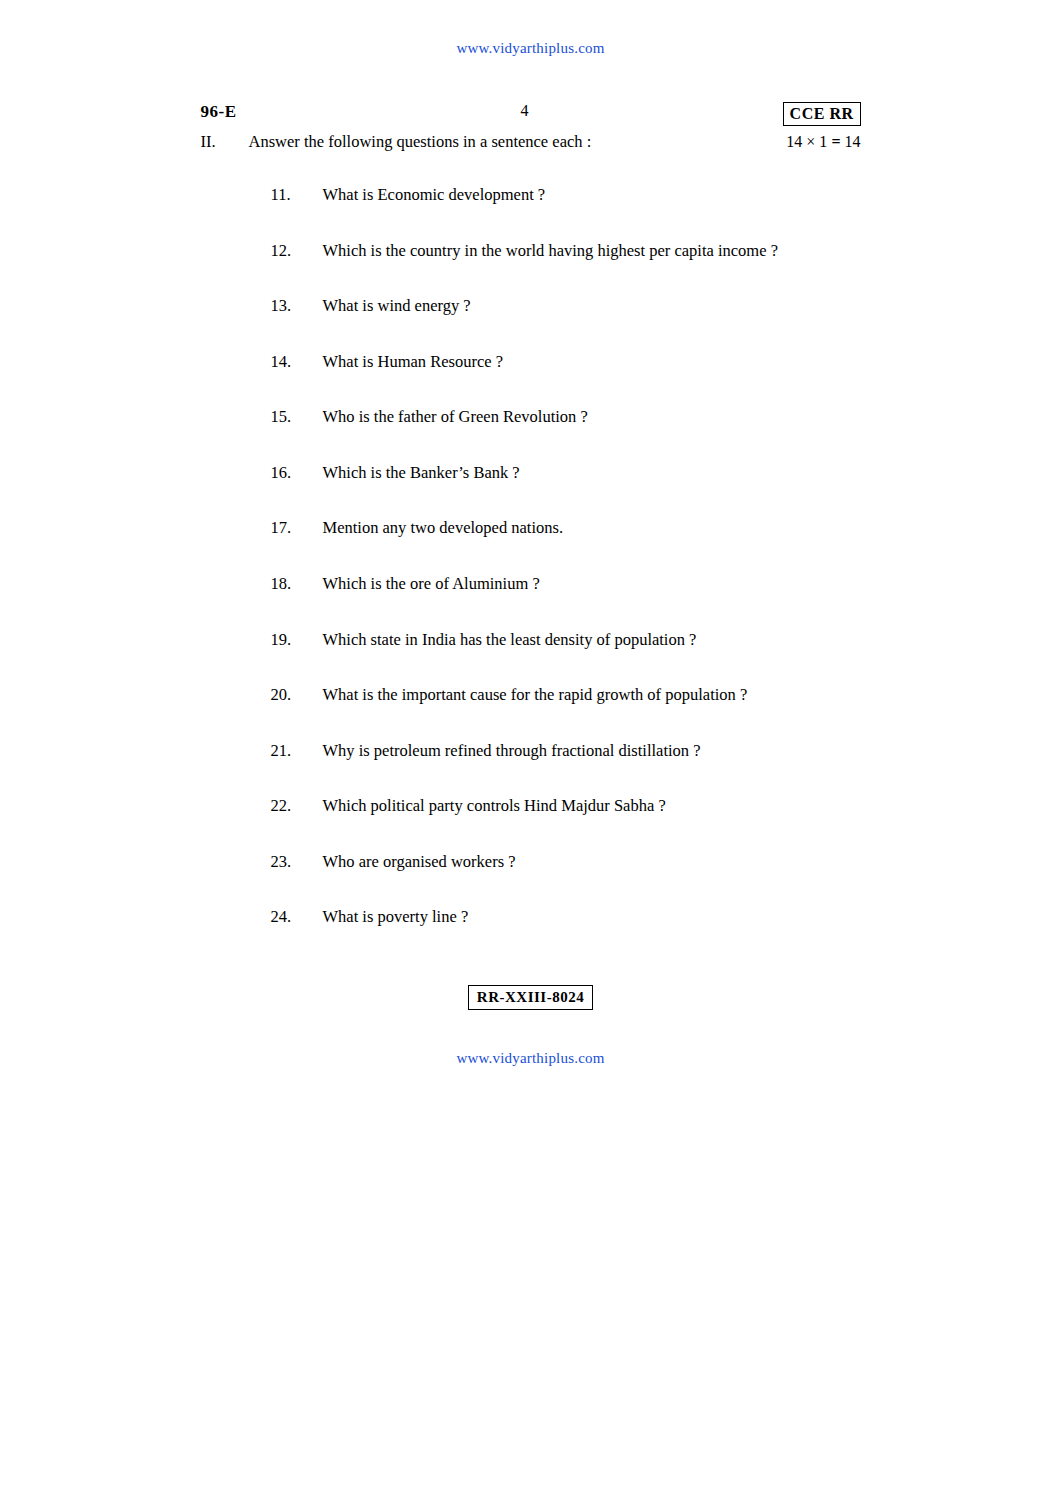www.vidyarthiplus.com
96-E
4
CCE RR
II.
Answer the following questions in a sentence each :
14 × 1 = 14
11. What is Economic development ?
12. Which is the country in the world having highest per capita income ?
13. What is wind energy ?
14. What is Human Resource ?
15. Who is the father of Green Revolution ?
16. Which is the Banker’s Bank ?
17. Mention any two developed nations.
18. Which is the ore of Aluminium ?
19. Which state in India has the least density of population ?
20. What is the important cause for the rapid growth of population ?
21. Why is petroleum refined through fractional distillation ?
22. Which political party controls Hind Majdur Sabha ?
23. Who are organised workers ?
24. What is poverty line ?
RR-XXIII-8024
www.vidyarthiplus.com